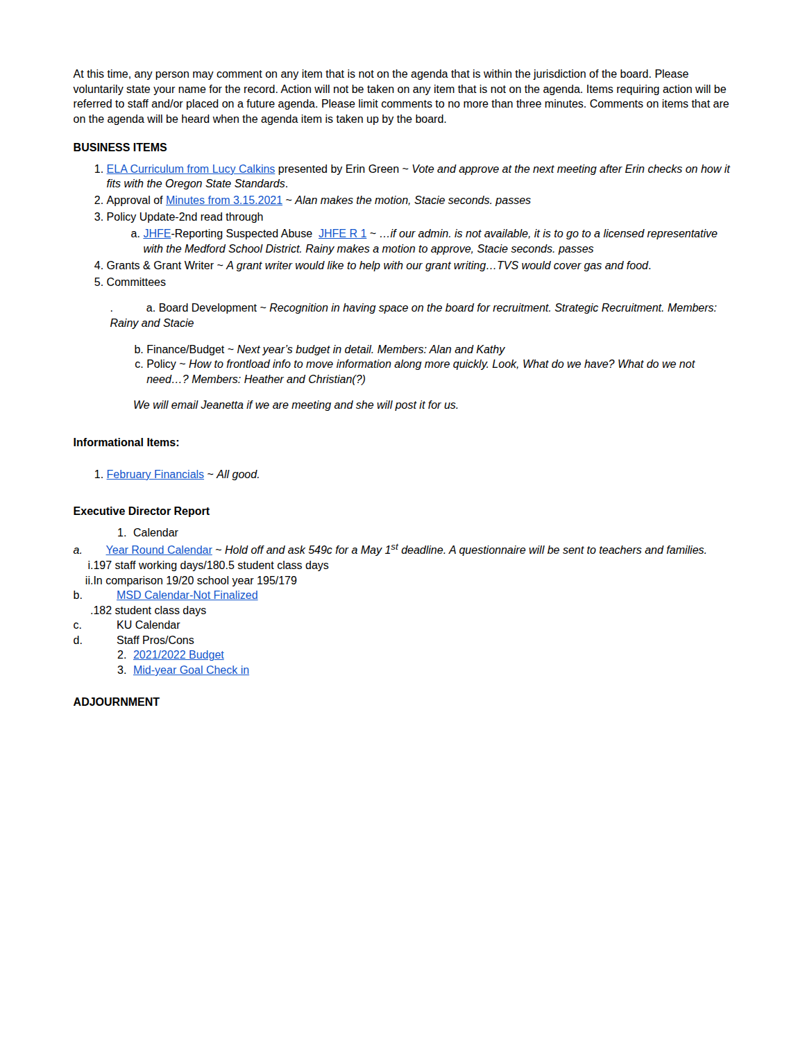At this time, any person may comment on any item that is not on the agenda that is within the jurisdiction of the board. Please voluntarily state your name for the record. Action will not be taken on any item that is not on the agenda. Items requiring action will be referred to staff and/or placed on a future agenda. Please limit comments to no more than three minutes. Comments on items that are on the agenda will be heard when the agenda item is taken up by the board.
BUSINESS ITEMS
ELA Curriculum from Lucy Calkins presented by Erin Green ~ Vote and approve at the next meeting after Erin checks on how it fits with the Oregon State Standards.
Approval of Minutes from 3.15.2021 ~ Alan makes the motion, Stacie seconds. passes
Policy Update-2nd read through
JHFE-Reporting Suspected Abuse JHFE R 1 ~ …if our admin. is not available, it is to go to a licensed representative with the Medford School District. Rainy makes a motion to approve, Stacie seconds. passes
Grants & Grant Writer ~ A grant writer would like to help with our grant writing…TVS would cover gas and food.
Committees
. a. Board Development ~ Recognition in having space on the board for recruitment. Strategic Recruitment. Members: Rainy and Stacie
Finance/Budget ~ Next year’s budget in detail. Members: Alan and Kathy
Policy ~ How to frontload info to move information along more quickly. Look, What do we have? What do we not need…? Members: Heather and Christian(?)
We will email Jeanetta if we are meeting and she will post it for us.
Informational Items:
February Financials ~ All good.
Executive Director Report
1. Calendar
a. Year Round Calendar ~ Hold off and ask 549c for a May 1st deadline. A questionnaire will be sent to teachers and families.
i. 197 staff working days/180.5 student class days ii. In comparison 19/20 school year 195/179
b. MSD Calendar-Not Finalized
. 182 student class days
c. KU Calendar d. Staff Pros/Cons
2. 2021/2022 Budget 3. Mid-year Goal Check in
ADJOURNMENT